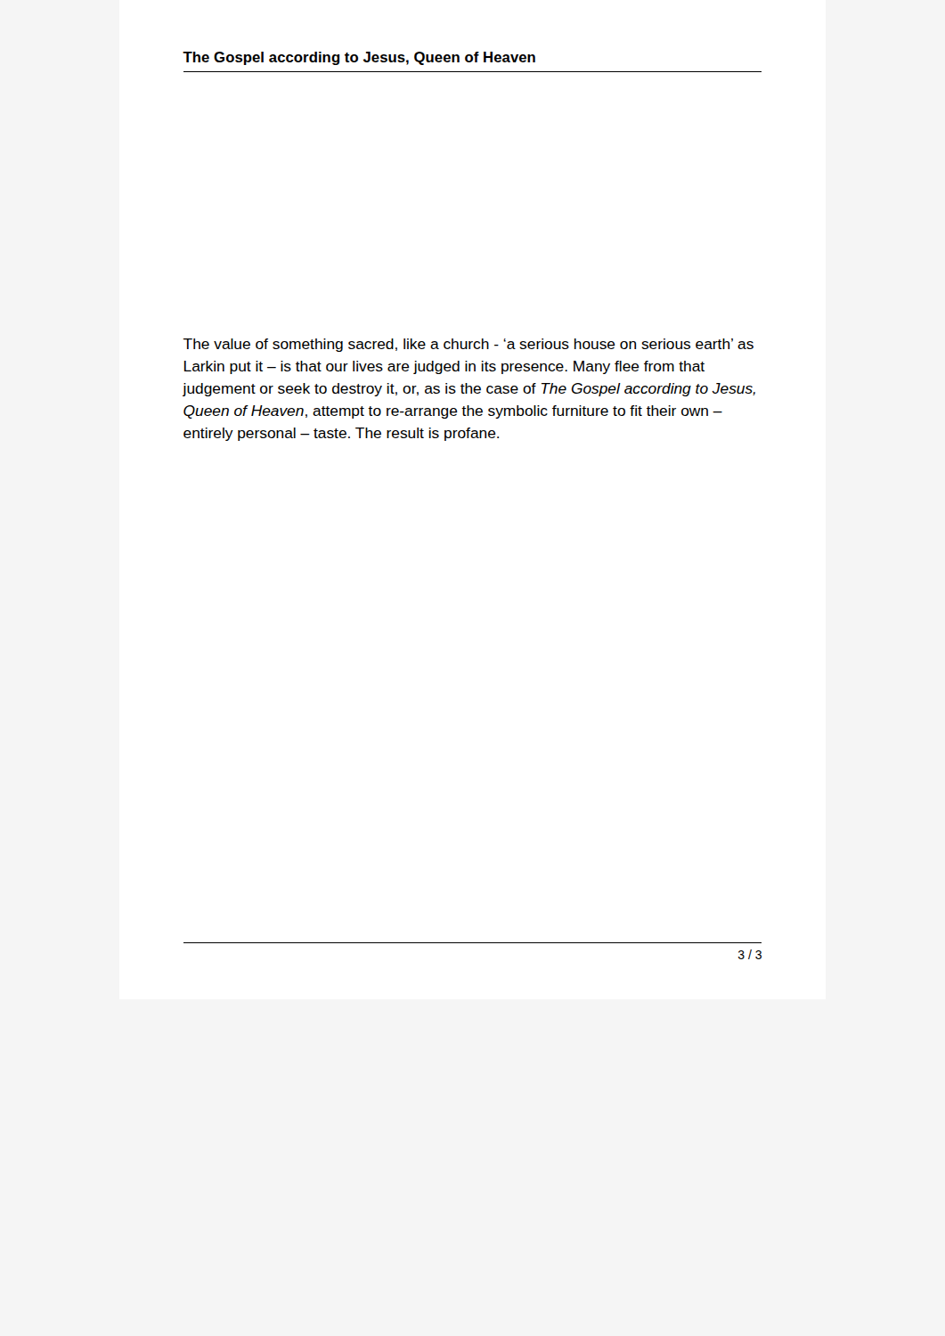The Gospel according to Jesus, Queen of Heaven
The value of something sacred, like a church - ‘a serious house on serious earth’ as Larkin put it – is that our lives are judged in its presence. Many flee from that judgement or seek to destroy it, or, as is the case of The Gospel according to Jesus, Queen of Heaven, attempt to re-arrange the symbolic furniture to fit their own – entirely personal – taste. The result is profane.
3 / 3